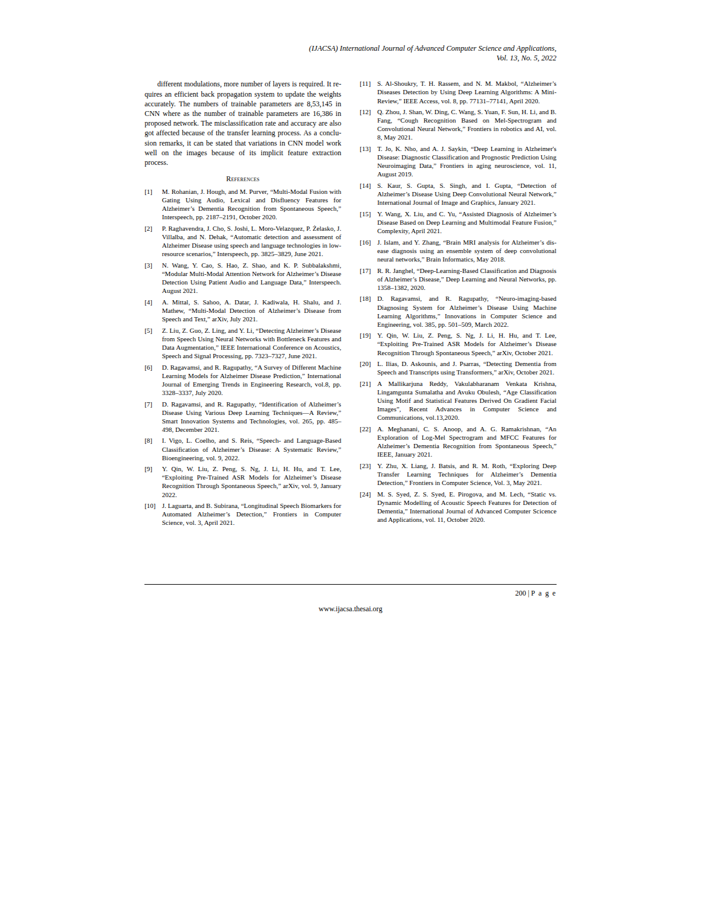(IJACSA) International Journal of Advanced Computer Science and Applications,
Vol. 13, No. 5, 2022
different modulations, more number of layers is required. It requires an efficient back propagation system to update the weights accurately. The numbers of trainable parameters are 8,53,145 in CNN where as the number of trainable parameters are 16,386 in proposed network. The misclassification rate and accuracy are also got affected because of the transfer learning process. As a conclusion remarks, it can be stated that variations in CNN model work well on the images because of its implicit feature extraction process.
References
M. Rohanian, J. Hough, and M. Purver, “Multi-Modal Fusion with Gating Using Audio, Lexical and Disfluency Features for Alzheimer’s Dementia Recognition from Spontaneous Speech,” Interspeech, pp. 2187–2191, October 2020.
P. Raghavendra, J. Cho, S. Joshi, L. Moro-Velazquez, P. Żelasko, J. Villalba, and N. Dehak, “Automatic detection and assessment of Alzheimer Disease using speech and language technologies in low-resource scenarios,” Interspeech, pp. 3825–3829, June 2021.
N. Wang, Y. Cao, S. Hao, Z. Shao, and K. P. Subbalakshmi, “Modular Multi-Modal Attention Network for Alzheimer’s Disease Detection Using Patient Audio and Language Data,” Interspeech. August 2021.
A. Mittal, S. Sahoo, A. Datar, J. Kadiwala, H. Shalu, and J. Mathew, “Multi-Modal Detection of Alzheimer’s Disease from Speech and Text,” arXiv, July 2021.
Z. Liu, Z. Guo, Z. Ling, and Y. Li, “Detecting Alzheimer’s Disease from Speech Using Neural Networks with Bottleneck Features and Data Augmentation,” IEEE International Conference on Acoustics, Speech and Signal Processing, pp. 7323–7327, June 2021.
D. Ragavamsi, and R. Ragupathy, “A Survey of Different Machine Learning Models for Alzheimer Disease Prediction,” International Journal of Emerging Trends in Engineering Research, vol.8, pp. 3328–3337, July 2020.
D. Ragavamsi, and R. Ragupathy, “Identification of Alzheimer’s Disease Using Various Deep Learning Techniques—A Review,” Smart Innovation Systems and Technologies, vol. 265, pp. 485–498, December 2021.
I. Vigo, L. Coelho, and S. Reis, “Speech- and Language-Based Classification of Alzheimer’s Disease: A Systematic Review,” Bioengineering, vol. 9, 2022.
Y. Qin, W. Liu, Z. Peng, S. Ng, J. Li, H. Hu, and T. Lee, “Exploiting Pre-Trained ASR Models for Alzheimer’s Disease Recognition Through Spontaneous Speech,” arXiv, vol. 9, January 2022.
J. Laguarta, and B. Subirana, “Longitudinal Speech Biomarkers for Automated Alzheimer’s Detection,” Frontiers in Computer Science, vol. 3, April 2021.
S. Al-Shoukry, T. H. Rassem, and N. M. Makbol, “Alzheimer’s Diseases Detection by Using Deep Learning Algorithms: A Mini-Review,” IEEE Access, vol. 8, pp. 77131–77141, April 2020.
Q. Zhou, J. Shan, W. Ding, C. Wang, S. Yuan, F. Sun, H. Li, and B. Fang, “Cough Recognition Based on Mel-Spectrogram and Convolutional Neural Network,” Frontiers in robotics and AI, vol. 8, May 2021.
T. Jo, K. Nho, and A. J. Saykin, “Deep Learning in Alzheimer's Disease: Diagnostic Classification and Prognostic Prediction Using Neuroimaging Data,” Frontiers in aging neuroscience, vol. 11, August 2019.
S. Kaur, S. Gupta, S. Singh, and I. Gupta, “Detection of Alzheimer’s Disease Using Deep Convolutional Neural Network,” International Journal of Image and Graphics, January 2021.
Y. Wang, X. Liu, and C. Yu, “Assisted Diagnosis of Alzheimer’s Disease Based on Deep Learning and Multimodal Feature Fusion,” Complexity, April 2021.
J. Islam, and Y. Zhang, “Brain MRI analysis for Alzheimer’s disease diagnosis using an ensemble system of deep convolutional neural networks,” Brain Informatics, May 2018.
R. R. Janghel, “Deep-Learning-Based Classification and Diagnosis of Alzheimer’s Disease,” Deep Learning and Neural Networks, pp. 1358–1382, 2020.
D. Ragavamsi, and R. Ragupathy, “Neuro-imaging-based Diagnosing System for Alzheimer’s Disease Using Machine Learning Algorithms,” Innovations in Computer Science and Engineering, vol. 385, pp. 501–509, March 2022.
Y. Qin, W. Liu, Z. Peng, S. Ng, J. Li, H. Hu, and T. Lee, “Exploiting Pre-Trained ASR Models for Alzheimer’s Disease Recognition Through Spontaneous Speech,” arXiv, October 2021.
L. Ilias, D. Askounis, and J. Psarras, “Detecting Dementia from Speech and Transcripts using Transformers,” arXiv, October 2021.
A Mallikarjuna Reddy, Vakulabharanam Venkata Krishna, Lingamgunta Sumalatha and Avuku Obulesh, “Age Classification Using Motif and Statistical Features Derived On Gradient Facial Images”, Recent Advances in Computer Science and Communications, vol.13,2020.
A. Meghanani, C. S. Anoop, and A. G. Ramakrishnan, “An Exploration of Log-Mel Spectrogram and MFCC Features for Alzheimer’s Dementia Recognition from Spontaneous Speech,” IEEE, January 2021.
Y. Zhu, X. Liang, J. Batsis, and R. M. Roth, “Exploring Deep Transfer Learning Techniques for Alzheimer’s Dementia Detection,” Frontiers in Computer Science, Vol. 3, May 2021.
M. S. Syed, Z. S. Syed, E. Pirogova, and M. Lech, “Static vs. Dynamic Modelling of Acoustic Speech Features for Detection of Dementia,” International Journal of Advanced Computer Scicence and Applications, vol. 11, October 2020.
200 | P a g e
www.ijacsa.thesai.org